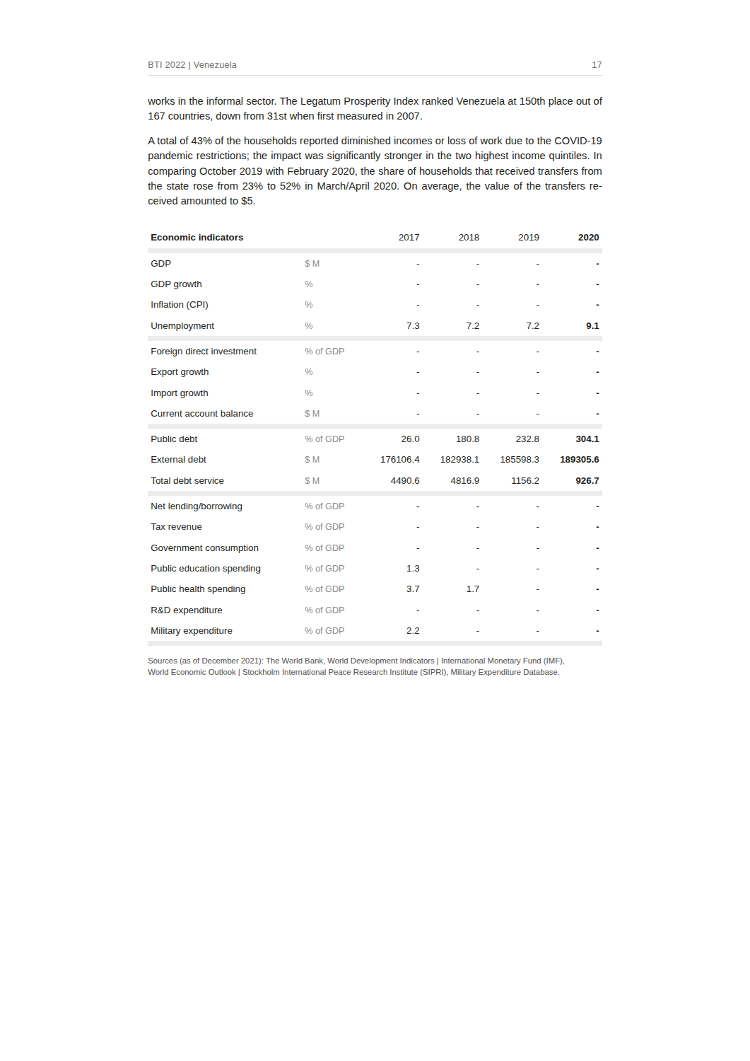BTI 2022 | Venezuela 17
works in the informal sector. The Legatum Prosperity Index ranked Venezuela at 150th place out of 167 countries, down from 31st when first measured in 2007.
A total of 43% of the households reported diminished incomes or loss of work due to the COVID-19 pandemic restrictions; the impact was significantly stronger in the two highest income quintiles. In comparing October 2019 with February 2020, the share of households that received transfers from the state rose from 23% to 52% in March/April 2020. On average, the value of the transfers received amounted to $5.
| Economic indicators | | 2017 | 2018 | 2019 | 2020 |
| --- | --- | --- | --- | --- | --- |
| GDP | $ M | - | - | - | - |
| GDP growth | % | - | - | - | - |
| Inflation (CPI) | % | - | - | - | - |
| Unemployment | % | 7.3 | 7.2 | 7.2 | 9.1 |
| Foreign direct investment | % of GDP | - | - | - | - |
| Export growth | % | - | - | - | - |
| Import growth | % | - | - | - | - |
| Current account balance | $ M | - | - | - | - |
| Public debt | % of GDP | 26.0 | 180.8 | 232.8 | 304.1 |
| External debt | $ M | 176106.4 | 182938.1 | 185598.3 | 189305.6 |
| Total debt service | $ M | 4490.6 | 4816.9 | 1156.2 | 926.7 |
| Net lending/borrowing | % of GDP | - | - | - | - |
| Tax revenue | % of GDP | - | - | - | - |
| Government consumption | % of GDP | - | - | - | - |
| Public education spending | % of GDP | 1.3 | - | - | - |
| Public health spending | % of GDP | 3.7 | 1.7 | - | - |
| R&D expenditure | % of GDP | - | - | - | - |
| Military expenditure | % of GDP | 2.2 | - | - | - |
Sources (as of December 2021): The World Bank, World Development Indicators | International Monetary Fund (IMF), World Economic Outlook | Stockholm International Peace Research Institute (SIPRI), Military Expenditure Database.